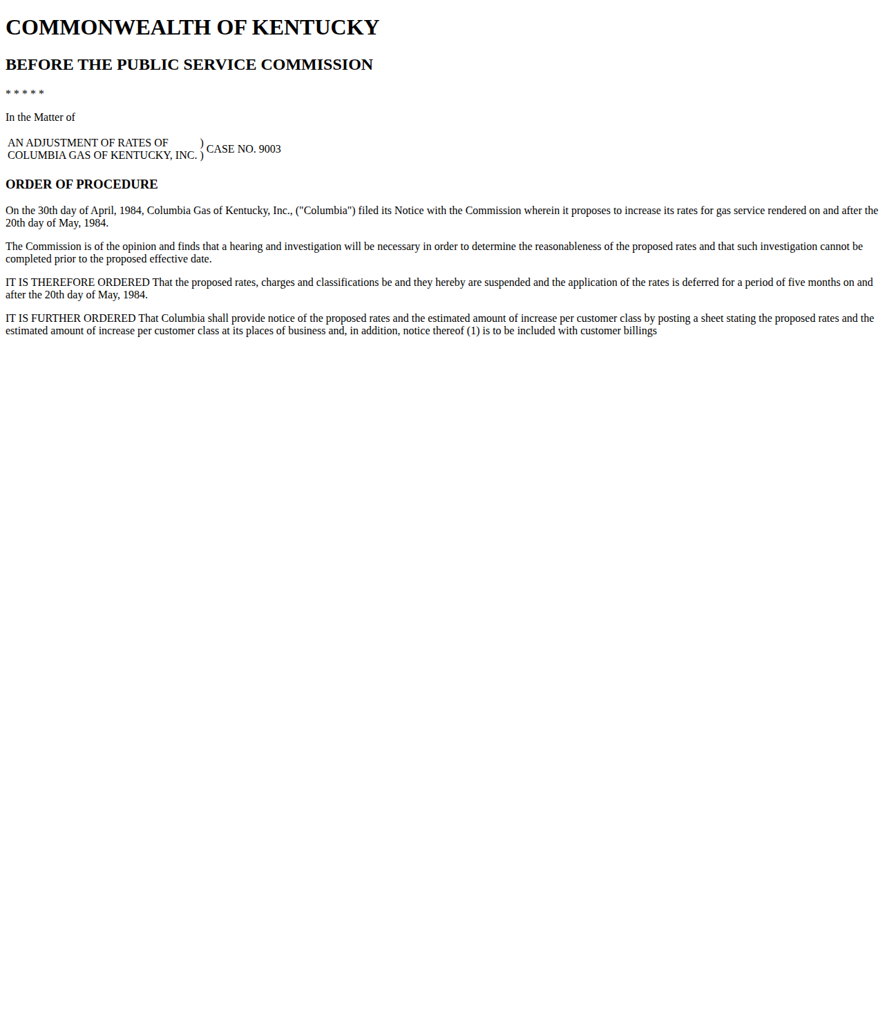COMMONWEALTH OF KENTUCKY
BEFORE THE PUBLIC SERVICE COMMISSION
* * * * *
In the Matter of
| AN ADJUSTMENT OF RATES OF COLUMBIA GAS OF KENTUCKY, INC. | ) ) | CASE NO. 9003 |
ORDER OF PROCEDURE
On the 30th day of April, 1984, Columbia Gas of Kentucky, Inc., ("Columbia") filed its Notice with the Commission wherein it proposes to increase its rates for gas service rendered on and after the 20th day of May, 1984.
The Commission is of the opinion and finds that a hearing and investigation will be necessary in order to determine the reasonableness of the proposed rates and that such investigation cannot be completed prior to the proposed effective date.
IT IS THEREFORE ORDERED That the proposed rates, charges and classifications be and they hereby are suspended and the application of the rates is deferred for a period of five months on and after the 20th day of May, 1984.
IT IS FURTHER ORDERED That Columbia shall provide notice of the proposed rates and the estimated amount of increase per customer class by posting a sheet stating the proposed rates and the estimated amount of increase per customer class at its places of business and, in addition, notice thereof (1) is to be included with customer billings